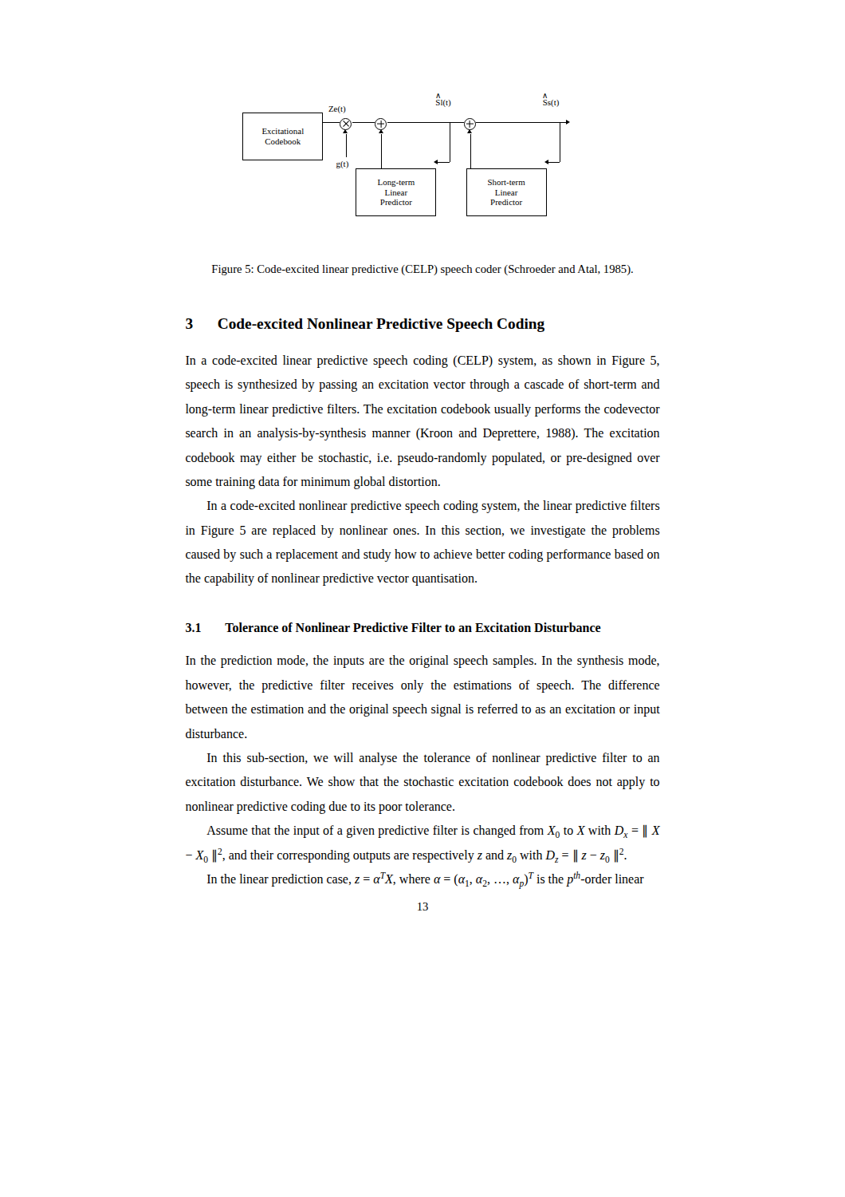Excitational Codebook
Ze(t)
g(t)
∧Sl(t)
∧Ss(t)
Long-term Linear Predictor
Short-term Linear Predictor
Figure 5: Code-excited linear predictive (CELP) speech coder (Schroeder and Atal, 1985).
3 Code-excited Nonlinear Predictive Speech Coding
In a code-excited linear predictive speech coding (CELP) system, as shown in Figure 5, speech is synthesized by passing an excitation vector through a cascade of short-term and long-term linear predictive filters. The excitation codebook usually performs the codevector search in an analysis-by-synthesis manner (Kroon and Deprettere, 1988). The excitation codebook may either be stochastic, i.e. pseudo-randomly populated, or pre-designed over some training data for minimum global distortion.
In a code-excited nonlinear predictive speech coding system, the linear predictive filters in Figure 5 are replaced by nonlinear ones. In this section, we investigate the problems caused by such a replacement and study how to achieve better coding performance based on the capability of nonlinear predictive vector quantisation.
3.1 Tolerance of Nonlinear Predictive Filter to an Excitation Disturbance
In the prediction mode, the inputs are the original speech samples. In the synthesis mode, however, the predictive filter receives only the estimations of speech. The difference between the estimation and the original speech signal is referred to as an excitation or input disturbance.
In this sub-section, we will analyse the tolerance of nonlinear predictive filter to an excitation disturbance. We show that the stochastic excitation codebook does not apply to nonlinear predictive coding due to its poor tolerance.
Assume that the input of a given predictive filter is changed from X0 to X with Dx = ∥ X − X0 ∥2, and their corresponding outputs are respectively z and z0 with Dz = ∥ z − z0 ∥2.
In the linear prediction case, z = αTX, where α = (α1, α2, …, αp)T is the pth-order linear
13